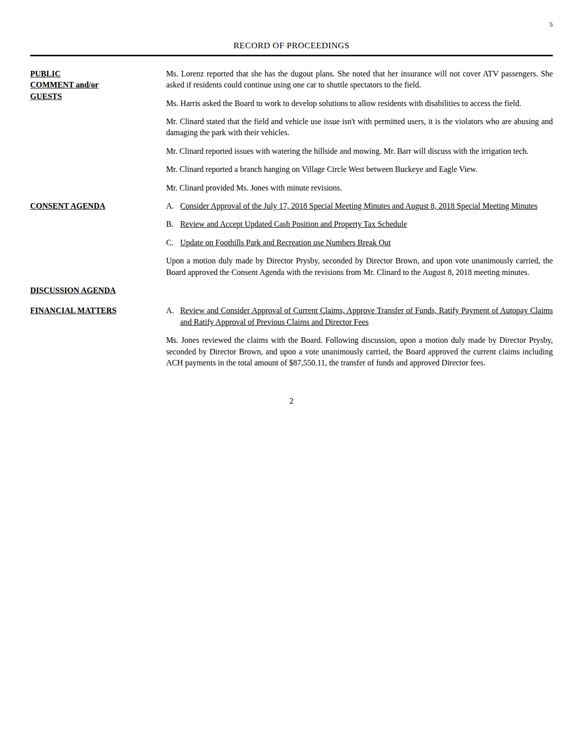5
RECORD OF PROCEEDINGS
| PUBLIC COMMENT and/or GUESTS | Ms. Lorenz reported that she has the dugout plans. She noted that her insurance will not cover ATV passengers. She asked if residents could continue using one car to shuttle spectators to the field. Ms. Harris asked the Board to work to develop solutions to allow residents with disabilities to access the field. Mr. Clinard stated that the field and vehicle use issue isn't with permitted users, it is the violators who are abusing and damaging the park with their vehicles. Mr. Clinard reported issues with watering the hillside and mowing. Mr. Barr will discuss with the irrigation tech. Mr. Clinard reported a branch hanging on Village Circle West between Buckeye and Eagle View. Mr. Clinard provided Ms. Jones with minute revisions. |
| CONSENT AGENDA | A. Consider Approval of the July 17, 2018 Special Meeting Minutes and August 8, 2018 Special Meeting Minutes B. Review and Accept Updated Cash Position and Property Tax Schedule C. Update on Foothills Park and Recreation use Numbers Break Out Upon a motion duly made by Director Prysby, seconded by Director Brown, and upon vote unanimously carried, the Board approved the Consent Agenda with the revisions from Mr. Clinard to the August 8, 2018 meeting minutes. |
| DISCUSSION AGENDA | |
| FINANCIAL MATTERS | A. Review and Consider Approval of Current Claims, Approve Transfer of Funds, Ratify Payment of Autopay Claims and Ratify Approval of Previous Claims and Director Fees Ms. Jones reviewed the claims with the Board. Following discussion, upon a motion duly made by Director Prysby, seconded by Director Brown, and upon a vote unanimously carried, the Board approved the current claims including ACH payments in the total amount of $87,550.11, the transfer of funds and approved Director fees. |
2